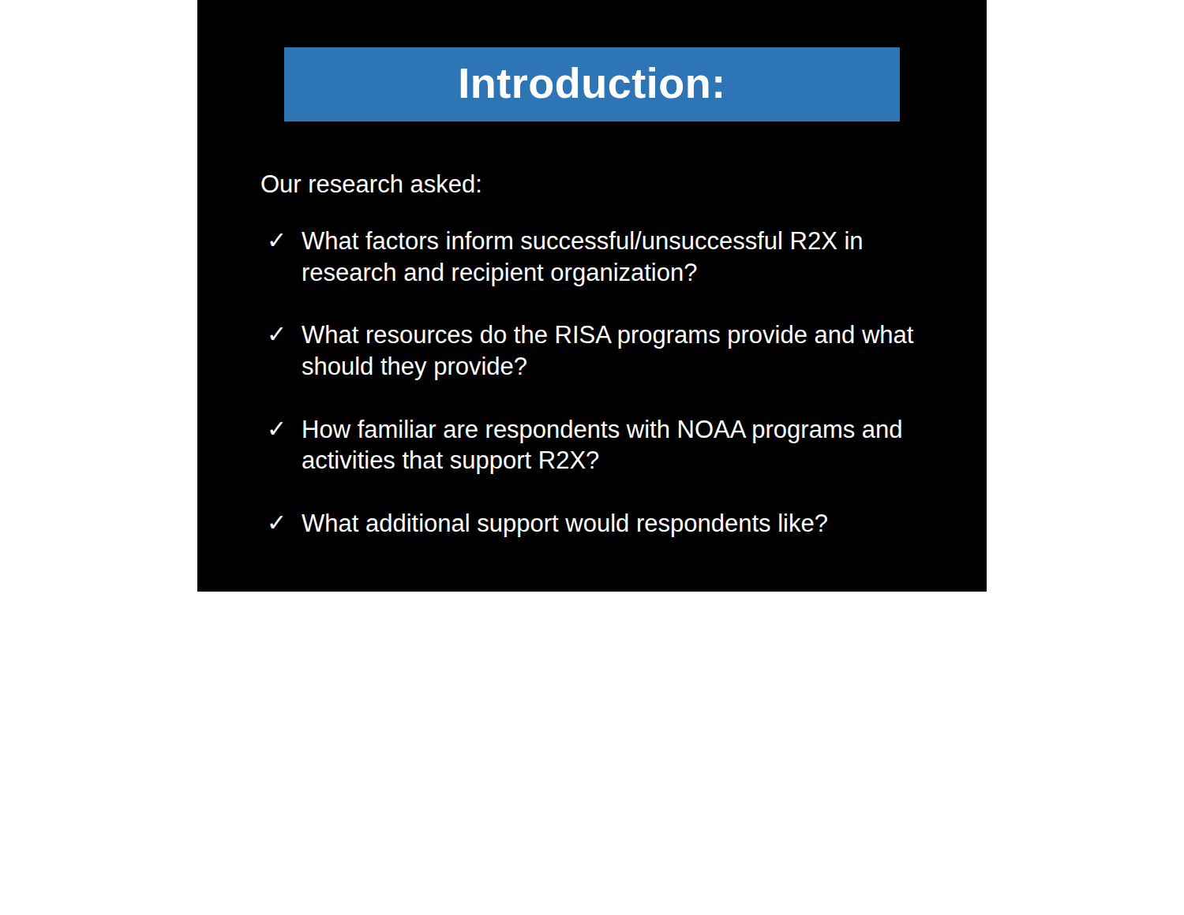Introduction:
Our research asked:
What factors inform successful/unsuccessful R2X in research and recipient organization?
What resources do the RISA programs provide and what should they provide?
How familiar are respondents with NOAA programs and activities that support R2X?
What additional support would respondents like?